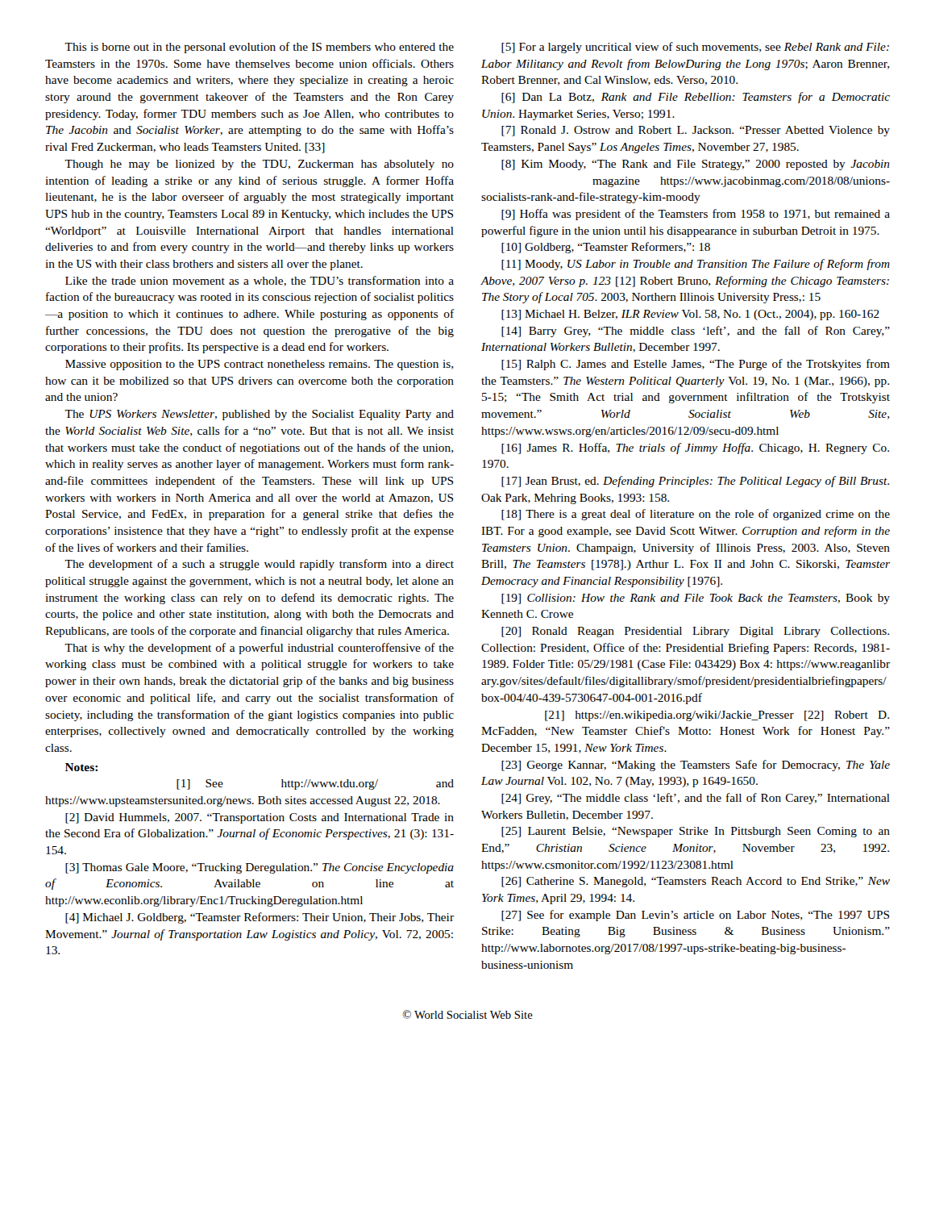This is borne out in the personal evolution of the IS members who entered the Teamsters in the 1970s. Some have themselves become union officials. Others have become academics and writers, where they specialize in creating a heroic story around the government takeover of the Teamsters and the Ron Carey presidency. Today, former TDU members such as Joe Allen, who contributes to The Jacobin and Socialist Worker, are attempting to do the same with Hoffa’s rival Fred Zuckerman, who leads Teamsters United. [33]
Though he may be lionized by the TDU, Zuckerman has absolutely no intention of leading a strike or any kind of serious struggle. A former Hoffa lieutenant, he is the labor overseer of arguably the most strategically important UPS hub in the country, Teamsters Local 89 in Kentucky, which includes the UPS “Worldport” at Louisville International Airport that handles international deliveries to and from every country in the world—and thereby links up workers in the US with their class brothers and sisters all over the planet.
Like the trade union movement as a whole, the TDU’s transformation into a faction of the bureaucracy was rooted in its conscious rejection of socialist politics—a position to which it continues to adhere. While posturing as opponents of further concessions, the TDU does not question the prerogative of the big corporations to their profits. Its perspective is a dead end for workers.
Massive opposition to the UPS contract nonetheless remains. The question is, how can it be mobilized so that UPS drivers can overcome both the corporation and the union?
The UPS Workers Newsletter, published by the Socialist Equality Party and the World Socialist Web Site, calls for a “no” vote. But that is not all. We insist that workers must take the conduct of negotiations out of the hands of the union, which in reality serves as another layer of management. Workers must form rank-and-file committees independent of the Teamsters. These will link up UPS workers with workers in North America and all over the world at Amazon, US Postal Service, and FedEx, in preparation for a general strike that defies the corporations’ insistence that they have a “right” to endlessly profit at the expense of the lives of workers and their families.
The development of a such a struggle would rapidly transform into a direct political struggle against the government, which is not a neutral body, let alone an instrument the working class can rely on to defend its democratic rights. The courts, the police and other state institution, along with both the Democrats and Republicans, are tools of the corporate and financial oligarchy that rules America.
That is why the development of a powerful industrial counteroffensive of the working class must be combined with a political struggle for workers to take power in their own hands, break the dictatorial grip of the banks and big business over economic and political life, and carry out the socialist transformation of society, including the transformation of the giant logistics companies into public enterprises, collectively owned and democratically controlled by the working class.
Notes:
[1] See http://www.tdu.org/ and https://www.upsteamstersunited.org/news. Both sites accessed August 22, 2018.
[2] David Hummels, 2007. “Transportation Costs and International Trade in the Second Era of Globalization.” Journal of Economic Perspectives, 21 (3): 131-154.
[3] Thomas Gale Moore, “Trucking Deregulation.” The Concise Encyclopedia of Economics. Available on line at http://www.econlib.org/library/Enc1/TruckingDeregulation.html
[4] Michael J. Goldberg, “Teamster Reformers: Their Union, Their Jobs, Their Movement.” Journal of Transportation Law Logistics and Policy, Vol. 72, 2005: 13.
[5] For a largely uncritical view of such movements, see Rebel Rank and File: Labor Militancy and Revolt from BelowDuring the Long 1970s; Aaron Brenner, Robert Brenner, and Cal Winslow, eds. Verso, 2010.
[6] Dan La Botz, Rank and File Rebellion: Teamsters for a Democratic Union. Haymarket Series, Verso; 1991.
[7] Ronald J. Ostrow and Robert L. Jackson. “Presser Abetted Violence by Teamsters, Panel Says” Los Angeles Times, November 27, 1985.
[8] Kim Moody, “The Rank and File Strategy,” 2000 reposted by Jacobin magazine https://www.jacobinmag.com/2018/08/unions-socialists-rank-and-file-strategy-kim-moody
[9] Hoffa was president of the Teamsters from 1958 to 1971, but remained a powerful figure in the union until his disappearance in suburban Detroit in 1975.
[10] Goldberg, “Teamster Reformers,”: 18
[11] Moody, US Labor in Trouble and Transition The Failure of Reform from Above, 2007 Verso p. 123 [12] Robert Bruno, Reforming the Chicago Teamsters: The Story of Local 705. 2003, Northern Illinois University Press,: 15
[13] Michael H. Belzer, ILR Review Vol. 58, No. 1 (Oct., 2004), pp. 160-162
[14] Barry Grey, “The middle class ‘left’, and the fall of Ron Carey,” International Workers Bulletin, December 1997.
[15] Ralph C. James and Estelle James, “The Purge of the Trotskyites from the Teamsters.” The Western Political Quarterly Vol. 19, No. 1 (Mar., 1966), pp. 5-15; “The Smith Act trial and government infiltration of the Trotskyist movement.” World Socialist Web Site, https://www.wsws.org/en/articles/2016/12/09/secu-d09.html
[16] James R. Hoffa, The trials of Jimmy Hoffa. Chicago, H. Regnery Co. 1970.
[17] Jean Brust, ed. Defending Principles: The Political Legacy of Bill Brust. Oak Park, Mehring Books, 1993: 158.
[18] There is a great deal of literature on the role of organized crime on the IBT. For a good example, see David Scott Witwer. Corruption and reform in the Teamsters Union. Champaign, University of Illinois Press, 2003. Also, Steven Brill, The Teamsters [1978].) Arthur L. Fox II and John C. Sikorski, Teamster Democracy and Financial Responsibility [1976].
[19] Collision: How the Rank and File Took Back the Teamsters, Book by Kenneth C. Crowe
[20] Ronald Reagan Presidential Library Digital Library Collections. Collection: President, Office of the: Presidential Briefing Papers: Records, 1981-1989. Folder Title: 05/29/1981 (Case File: 043429) Box 4: https://www.reaganlibrary.gov/sites/default/files/digitallibrary/smof/president/presidentialbriefingpapers/box-004/40-439-5730647-004-001-2016.pdf
[21] https://en.wikipedia.org/wiki/Jackie_Presser [22] Robert D. McFadden, “New Teamster Chief's Motto: Honest Work for Honest Pay.” December 15, 1991, New York Times.
[23] George Kannar, “Making the Teamsters Safe for Democracy, The Yale Law Journal Vol. 102, No. 7 (May, 1993), p 1649-1650.
[24] Grey, “The middle class ‘left’, and the fall of Ron Carey,” International Workers Bulletin, December 1997.
[25] Laurent Belsie, “Newspaper Strike In Pittsburgh Seen Coming to an End,” Christian Science Monitor, November 23, 1992. https://www.csmonitor.com/1992/1123/23081.html
[26] Catherine S. Manegold, “Teamsters Reach Accord to End Strike,” New York Times, April 29, 1994: 14.
[27] See for example Dan Levin’s article on Labor Notes, “The 1997 UPS Strike: Beating Big Business & Business Unionism.” http://www.labornotes.org/2017/08/1997-ups-strike-beating-big-business-business-unionism
© World Socialist Web Site